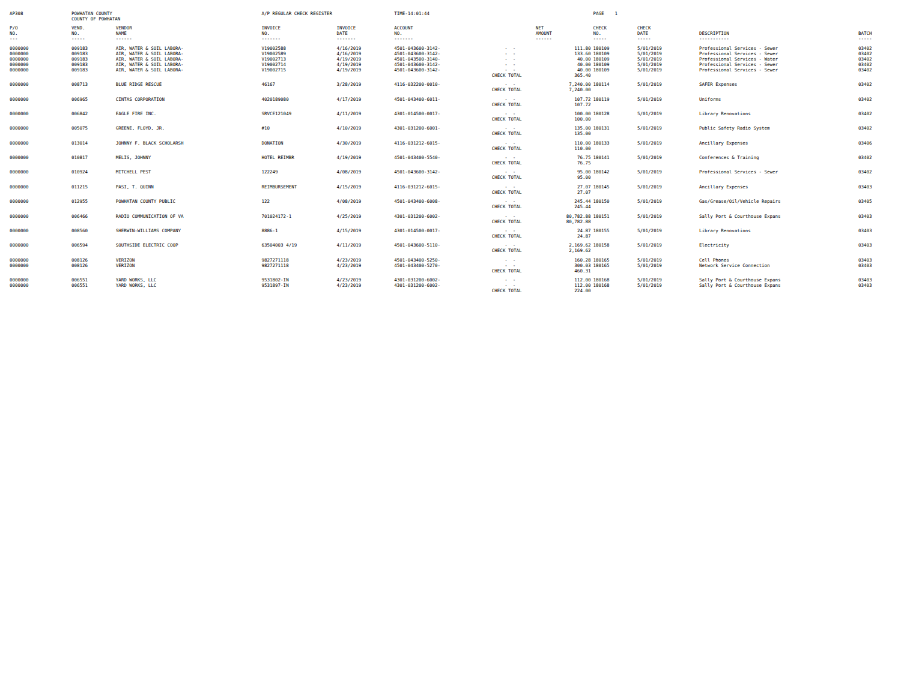| AP308 | POWHATAN COUNTY | A/P REGULAR CHECK REGISTER | TIME-14:01:44 | | PAGE 1 | | |
| --- | --- | --- | --- | --- | --- | --- | --- |
| | COUNTY OF POWHATAN | | | | | | | | | |
| P/O | VEND. | VENDOR | INVOICE | INVOICE | ACCOUNT | | NET | CHECK | CHECK | | |
| NO. | NO. | NAME | NO. | DATE | NO. | | AMOUNT | NO. | DATE | DESCRIPTION | BATCH |
| --- | ----- | ------ | ------- | ------- | ------- | | ------ | ----- | ----- | ----------- | ----- |
| 0000000 | 009183 | AIR, WATER & SOIL LABORA- | V19002588 | 4/16/2019 | 4501-043600-3142- | - - | 111.80 | 180109 | 5/01/2019 | Professional Services - Sewer | 03402 |
| 0000000 | 009183 | AIR, WATER & SOIL LABORA- | V19002589 | 4/16/2019 | 4501-043600-3142- | - - | 133.60 | 180109 | 5/01/2019 | Professional Services - Sewer | 03402 |
| 0000000 | 009183 | AIR, WATER & SOIL LABORA- | V19002713 | 4/19/2019 | 4501-043500-3140- | - - | 40.00 | 180109 | 5/01/2019 | Professional Services - Water | 03402 |
| 0000000 | 009183 | AIR, WATER & SOIL LABORA- | V19002714 | 4/19/2019 | 4501-043600-3142- | - - | 40.00 | 180109 | 5/01/2019 | Professional Services - Sewer | 03402 |
| 0000000 | 009183 | AIR, WATER & SOIL LABORA- | V19002715 | 4/19/2019 | 4501-043600-3142- | - - | 40.00 | 180109 | 5/01/2019 | Professional Services - Sewer | 03402 |
| | CHECK TOTAL | 365.40 | | | | |
| 0000000 | 008713 | BLUE RIDGE RESCUE | 46167 | 3/28/2019 | 4116-032200-0010- | - - | 7,240.00 | 180114 | 5/01/2019 | SAFER Expenses | 03402 |
| | CHECK TOTAL | 7,240.00 | | | | |
| 0000000 | 006965 | CINTAS CORPORATION | 4020189080 | 4/17/2019 | 4501-043400-6011- | - - | 107.72 | 180119 | 5/01/2019 | Uniforms | 03402 |
| | CHECK TOTAL | 107.72 | | | | |
| 0000000 | 006842 | EAGLE FIRE INC. | SRVCE121049 | 4/11/2019 | 4301-014500-0017- | - - | 100.00 | 180128 | 5/01/2019 | Library Renovations | 03402 |
| | CHECK TOTAL | 100.00 | | | | |
| 0000000 | 005075 | GREENE, FLOYD, JR. | #10 | 4/10/2019 | 4301-031200-6001- | - - | 135.00 | 180131 | 5/01/2019 | Public Safety Radio System | 03402 |
| | CHECK TOTAL | 135.00 | | | | |
| 0000000 | 013014 | JOHNNY F. BLACK SCHOLARSH | DONATION | 4/30/2019 | 4116-031212-6015- | - - | 110.00 | 180133 | 5/01/2019 | Ancillary Expenses | 03406 |
| | CHECK TOTAL | 110.00 | | | | |
| 0000000 | 010817 | MELIS, JOHNNY | HOTEL REIMBR | 4/19/2019 | 4501-043400-5540- | - - | 76.75 | 180141 | 5/01/2019 | Conferences & Training | 03402 |
| | CHECK TOTAL | 76.75 | | | | |
| 0000000 | 010924 | MITCHELL PEST | 122249 | 4/08/2019 | 4501-043600-3142- | - - | 95.00 | 180142 | 5/01/2019 | Professional Services - Sewer | 03402 |
| | CHECK TOTAL | 95.00 | | | | |
| 0000000 | 011215 | PASI, T. QUINN | REIMBURSEMENT | 4/15/2019 | 4116-031212-6015- | - - | 27.07 | 180145 | 5/01/2019 | Ancillary Expenses | 03403 |
| | CHECK TOTAL | 27.07 | | | | |
| 0000000 | 012955 | POWHATAN COUNTY PUBLIC | 122 | 4/08/2019 | 4501-043400-6008- | - - | 245.44 | 180150 | 5/01/2019 | Gas/Grease/Oil/Vehicle Repairs | 03405 |
| | CHECK TOTAL | 245.44 | | | | |
| 0000000 | 006466 | RADIO COMMUNICATION OF VA | 701024172-1 | 4/25/2019 | 4301-031200-6002- | - - | 80,782.88 | 180151 | 5/01/2019 | Sally Port & Courthouse Expans | 03403 |
| | CHECK TOTAL | 80,782.88 | | | | |
| 0000000 | 008560 | SHERWIN-WILLIAMS COMPANY | 8886-1 | 4/15/2019 | 4301-014500-0017- | - - | 24.87 | 180155 | 5/01/2019 | Library Renovations | 03403 |
| | CHECK TOTAL | 24.87 | | | | |
| 0000000 | 006594 | SOUTHSIDE ELECTRIC COOP | 63504003 4/19 | 4/11/2019 | 4501-043600-5110- | - - | 2,169.62 | 180158 | 5/01/2019 | Electricity | 03403 |
| | CHECK TOTAL | 2,169.62 | | | | |
| 0000000 | 008126 | VERIZON | 9827271118 | 4/23/2019 | 4501-043400-5250- | - - | 160.28 | 180165 | 5/01/2019 | Cell Phones | 03403 |
| 0000000 | 008126 | VERIZON | 9827271118 | 4/23/2019 | 4501-043400-5270- | - - | 300.03 | 180165 | 5/01/2019 | Network Service Connection | 03403 |
| | CHECK TOTAL | 460.31 | | | | |
| 0000000 | 006551 | YARD WORKS, LLC | 9531802-IN | 4/23/2019 | 4301-031200-6002- | - - | 112.00 | 180168 | 5/01/2019 | Sally Port & Courthouse Expans | 03403 |
| 0000000 | 006551 | YARD WORKS, LLC | 9531897-IN | 4/23/2019 | 4301-031200-6002- | - - | 112.00 | 180168 | 5/01/2019 | Sally Port & Courthouse Expans | 03403 |
| | CHECK TOTAL | 224.00 | | | | |